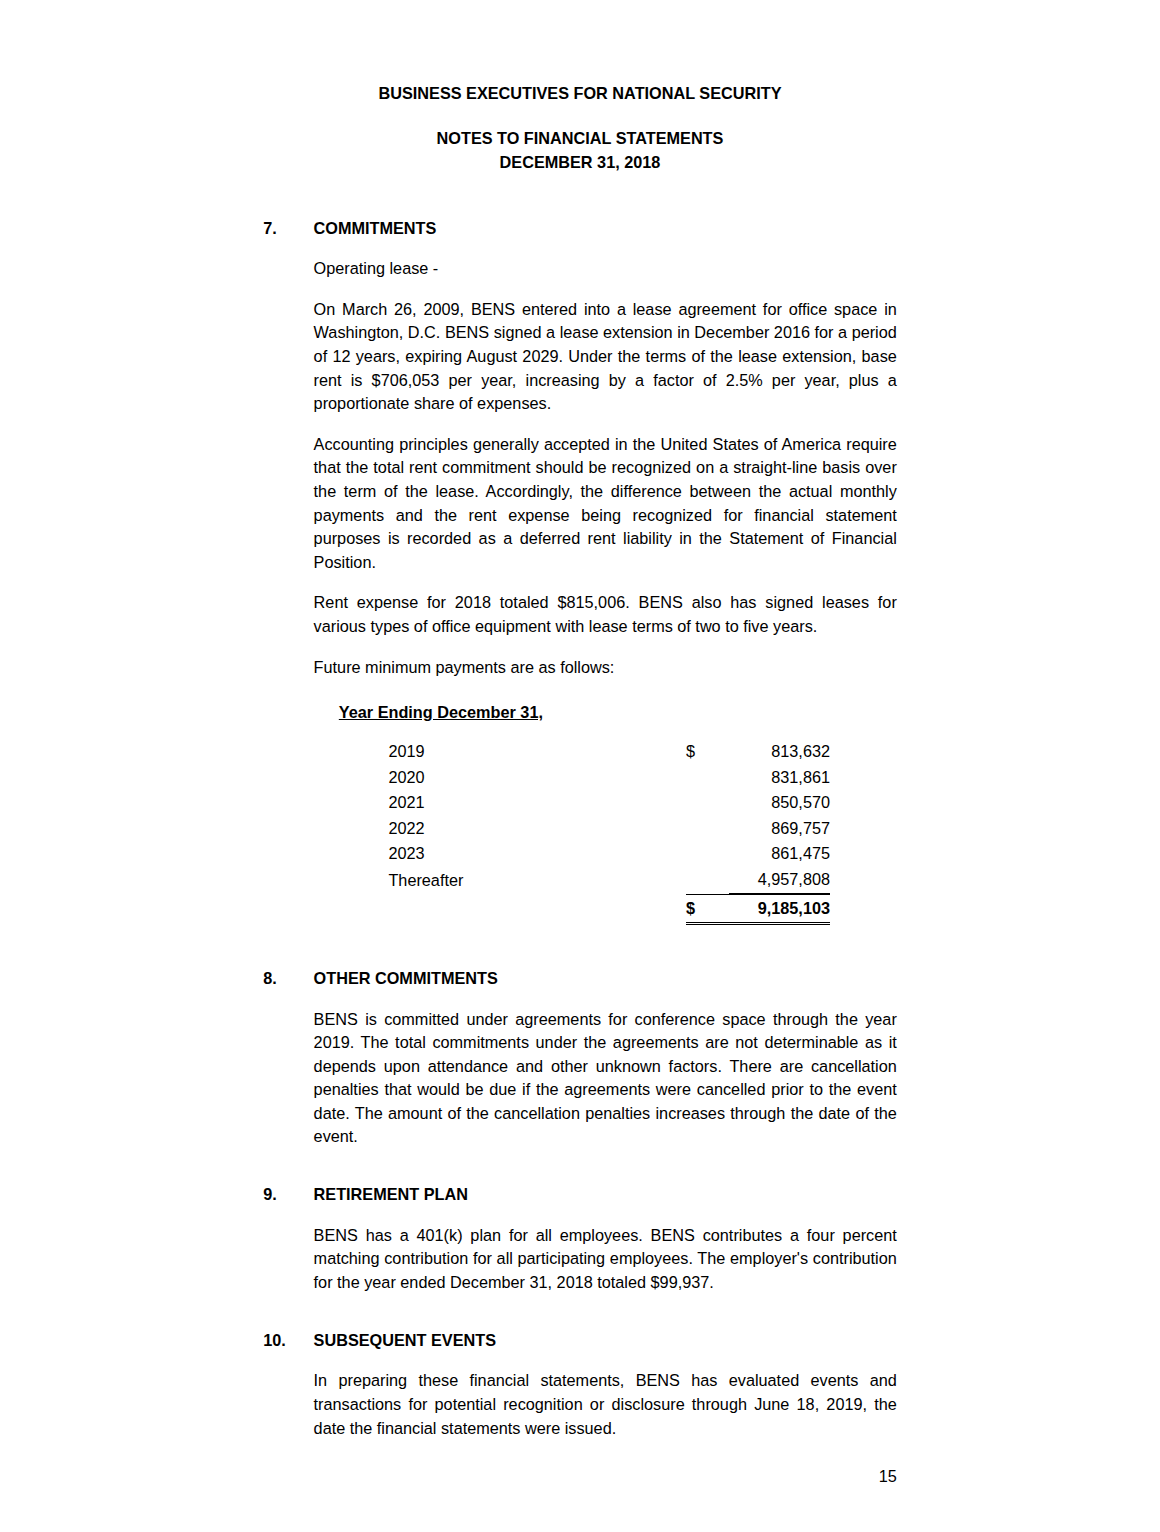BUSINESS EXECUTIVES FOR NATIONAL SECURITY
NOTES TO FINANCIAL STATEMENTS
DECEMBER 31, 2018
7. COMMITMENTS
Operating lease -
On March 26, 2009, BENS entered into a lease agreement for office space in Washington, D.C. BENS signed a lease extension in December 2016 for a period of 12 years, expiring August 2029. Under the terms of the lease extension, base rent is $706,053 per year, increasing by a factor of 2.5% per year, plus a proportionate share of expenses.
Accounting principles generally accepted in the United States of America require that the total rent commitment should be recognized on a straight-line basis over the term of the lease. Accordingly, the difference between the actual monthly payments and the rent expense being recognized for financial statement purposes is recorded as a deferred rent liability in the Statement of Financial Position.
Rent expense for 2018 totaled $815,006. BENS also has signed leases for various types of office equipment with lease terms of two to five years.
Future minimum payments are as follows:
Year Ending December 31,
| 2019 | $ | 813,632 |
| 2020 | | 831,861 |
| 2021 | | 850,570 |
| 2022 | | 869,757 |
| 2023 | | 861,475 |
| Thereafter | | 4,957,808 |
| | $ | 9,185,103 |
8. OTHER COMMITMENTS
BENS is committed under agreements for conference space through the year 2019. The total commitments under the agreements are not determinable as it depends upon attendance and other unknown factors. There are cancellation penalties that would be due if the agreements were cancelled prior to the event date. The amount of the cancellation penalties increases through the date of the event.
9. RETIREMENT PLAN
BENS has a 401(k) plan for all employees. BENS contributes a four percent matching contribution for all participating employees. The employer's contribution for the year ended December 31, 2018 totaled $99,937.
10. SUBSEQUENT EVENTS
In preparing these financial statements, BENS has evaluated events and transactions for potential recognition or disclosure through June 18, 2019, the date the financial statements were issued.
15